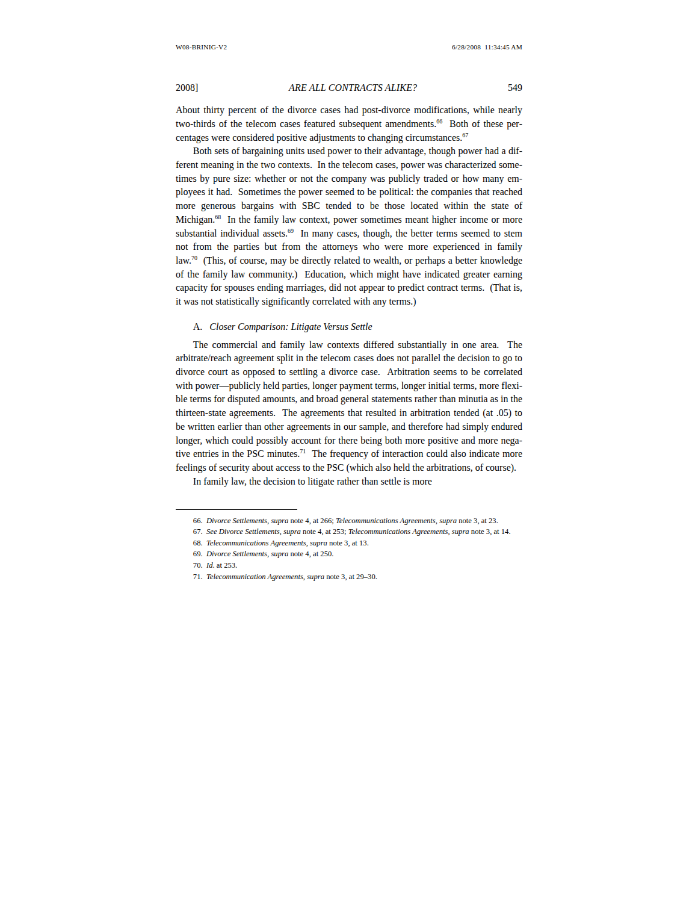W08-Brinig-V2 6/28/2008 11:34:45 AM
2008] ARE ALL CONTRACTS ALIKE? 549
About thirty percent of the divorce cases had post-divorce modifications, while nearly two-thirds of the telecom cases featured subsequent amendments.66 Both of these percentages were considered positive adjustments to changing circumstances.67
Both sets of bargaining units used power to their advantage, though power had a different meaning in the two contexts. In the telecom cases, power was characterized sometimes by pure size: whether or not the company was publicly traded or how many employees it had. Sometimes the power seemed to be political: the companies that reached more generous bargains with SBC tended to be those located within the state of Michigan.68 In the family law context, power sometimes meant higher income or more substantial individual assets.69 In many cases, though, the better terms seemed to stem not from the parties but from the attorneys who were more experienced in family law.70 (This, of course, may be directly related to wealth, or perhaps a better knowledge of the family law community.) Education, which might have indicated greater earning capacity for spouses ending marriages, did not appear to predict contract terms. (That is, it was not statistically significantly correlated with any terms.)
A. Closer Comparison: Litigate Versus Settle
The commercial and family law contexts differed substantially in one area. The arbitrate/reach agreement split in the telecom cases does not parallel the decision to go to divorce court as opposed to settling a divorce case. Arbitration seems to be correlated with power—publicly held parties, longer payment terms, longer initial terms, more flexible terms for disputed amounts, and broad general statements rather than minutia as in the thirteen-state agreements. The agreements that resulted in arbitration tended (at .05) to be written earlier than other agreements in our sample, and therefore had simply endured longer, which could possibly account for there being both more positive and more negative entries in the PSC minutes.71 The frequency of interaction could also indicate more feelings of security about access to the PSC (which also held the arbitrations, of course).
In family law, the decision to litigate rather than settle is more
66. Divorce Settlements, supra note 4, at 266; Telecommunications Agreements, supra note 3, at 23.
67. See Divorce Settlements, supra note 4, at 253; Telecommunications Agreements, supra note 3, at 14.
68. Telecommunications Agreements, supra note 3, at 13.
69. Divorce Settlements, supra note 4, at 250.
70. Id. at 253.
71. Telecommunication Agreements, supra note 3, at 29–30.